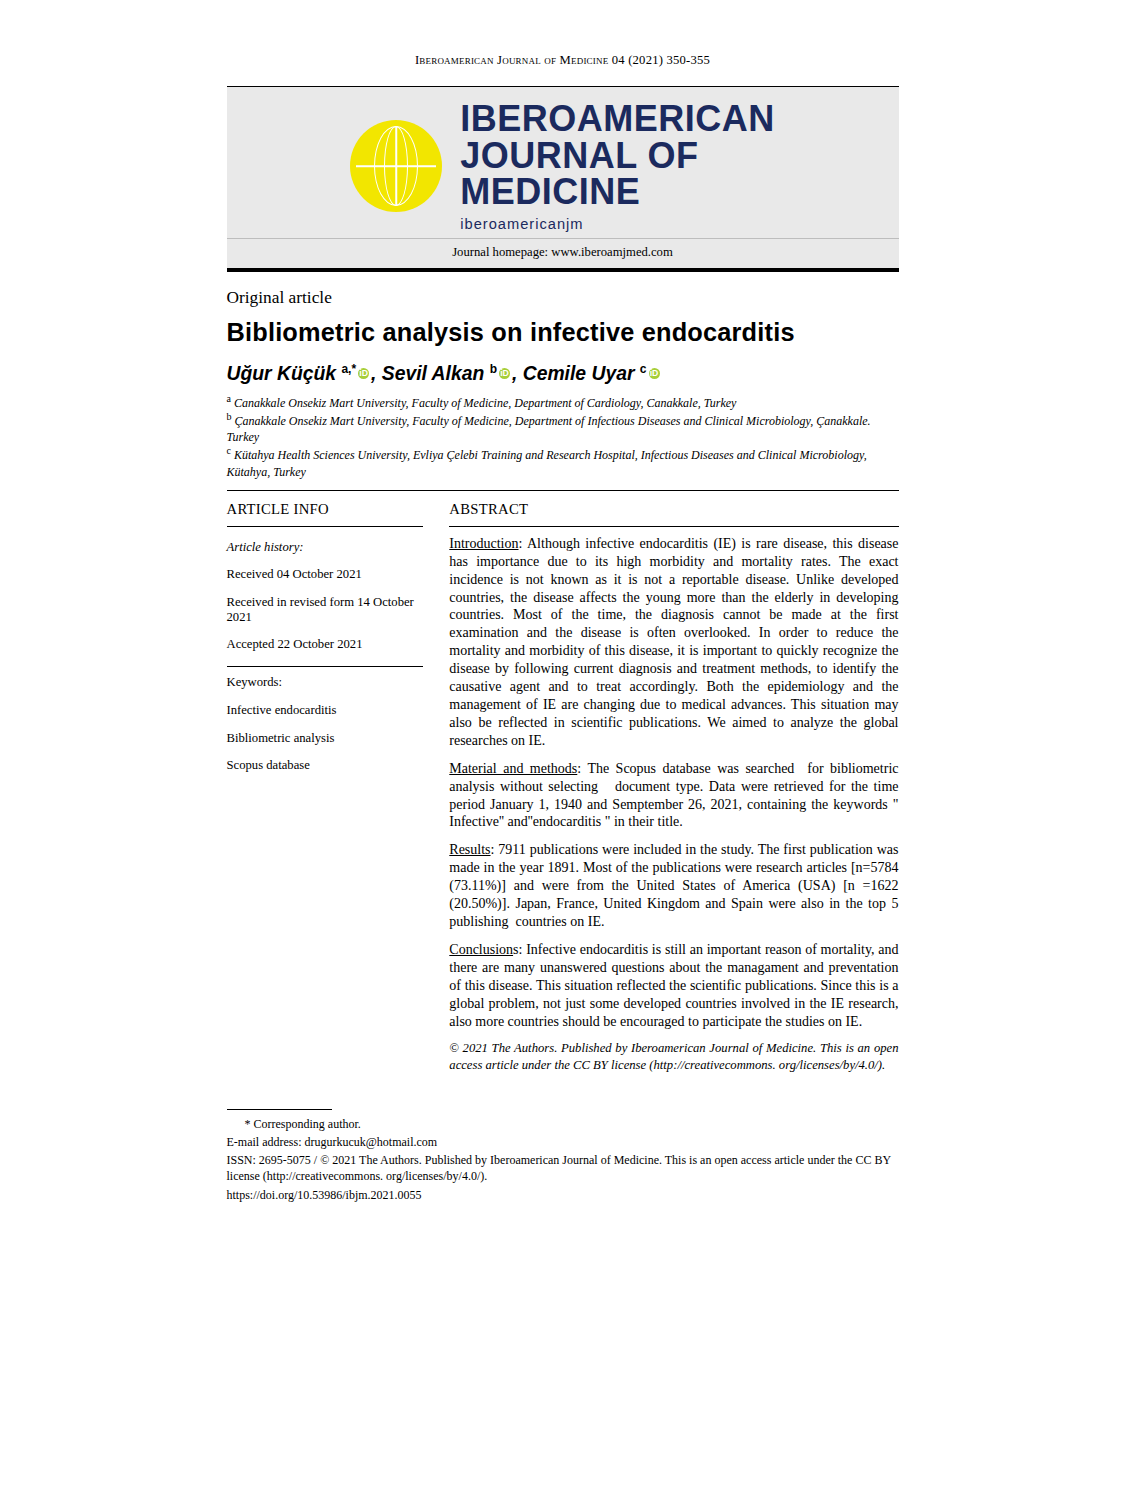Iberoamerican Journal of Medicine 04 (2021) 350-355
IBEROAMERICAN
JOURNAL OF
MEDICINE iberoamericanjm
Journal homepage: www.iberoamjmed.com
Original article
Bibliometric analysis on infective endocarditis
Uğur Küçük a,* , Sevil Alkan b , Cemile Uyar c
a Canakkale Onsekiz Mart University, Faculty of Medicine, Department of Cardiology, Canakkale, Turkey
b Çanakkale Onsekiz Mart University, Faculty of Medicine, Department of Infectious Diseases and Clinical Microbiology, Çanakkale. Turkey
c Kütahya Health Sciences University, Evliya Çelebi Training and Research Hospital, Infectious Diseases and Clinical Microbiology, Kütahya, Turkey
ARTICLE INFO
Article history:
Received 04 October 2021
Received in revised form 14 October 2021
Accepted 22 October 2021
Keywords:
Infective endocarditis
Bibliometric analysis
Scopus database
ABSTRACT
Introduction: Although infective endocarditis (IE) is rare disease, this disease has importance due to its high morbidity and mortality rates. The exact incidence is not known as it is not a reportable disease. Unlike developed countries, the disease affects the young more than the elderly in developing countries. Most of the time, the diagnosis cannot be made at the first examination and the disease is often overlooked. In order to reduce the mortality and morbidity of this disease, it is important to quickly recognize the disease by following current diagnosis and treatment methods, to identify the causative agent and to treat accordingly. Both the epidemiology and the management of IE are changing due to medical advances. This situation may also be reflected in scientific publications. We aimed to analyze the global researches on IE.
Material and methods: The Scopus database was searched for bibliometric analysis without selecting document type. Data were retrieved for the time period January 1, 1940 and Semptember 26, 2021, containing the keywords " Infective'' and''endocarditis " in their title.
Results: 7911 publications were included in the study. The first publication was made in the year 1891. Most of the publications were research articles [n=5784 (73.11%)] and were from the United States of America (USA) [n =1622 (20.50%)]. Japan, France, United Kingdom and Spain were also in the top 5 publishing countries on IE.
Conclusions: Infective endocarditis is still an important reason of mortality, and there are many unanswered questions about the managament and preventation of this disease. This situation reflected the scientific publications. Since this is a global problem, not just some developed countries involved in the IE research, also more countries should be encouraged to participate the studies on IE.
© 2021 The Authors. Published by Iberoamerican Journal of Medicine. This is an open access article under the CC BY license (http://creativecommons. org/licenses/by/4.0/).
* Corresponding author.
E-mail address: drugurkucuk@hotmail.com
ISSN: 2695-5075 / © 2021 The Authors. Published by Iberoamerican Journal of Medicine. This is an open access article under the CC BY license (http://creativecommons. org/licenses/by/4.0/).
https://doi.org/10.53986/ibjm.2021.0055